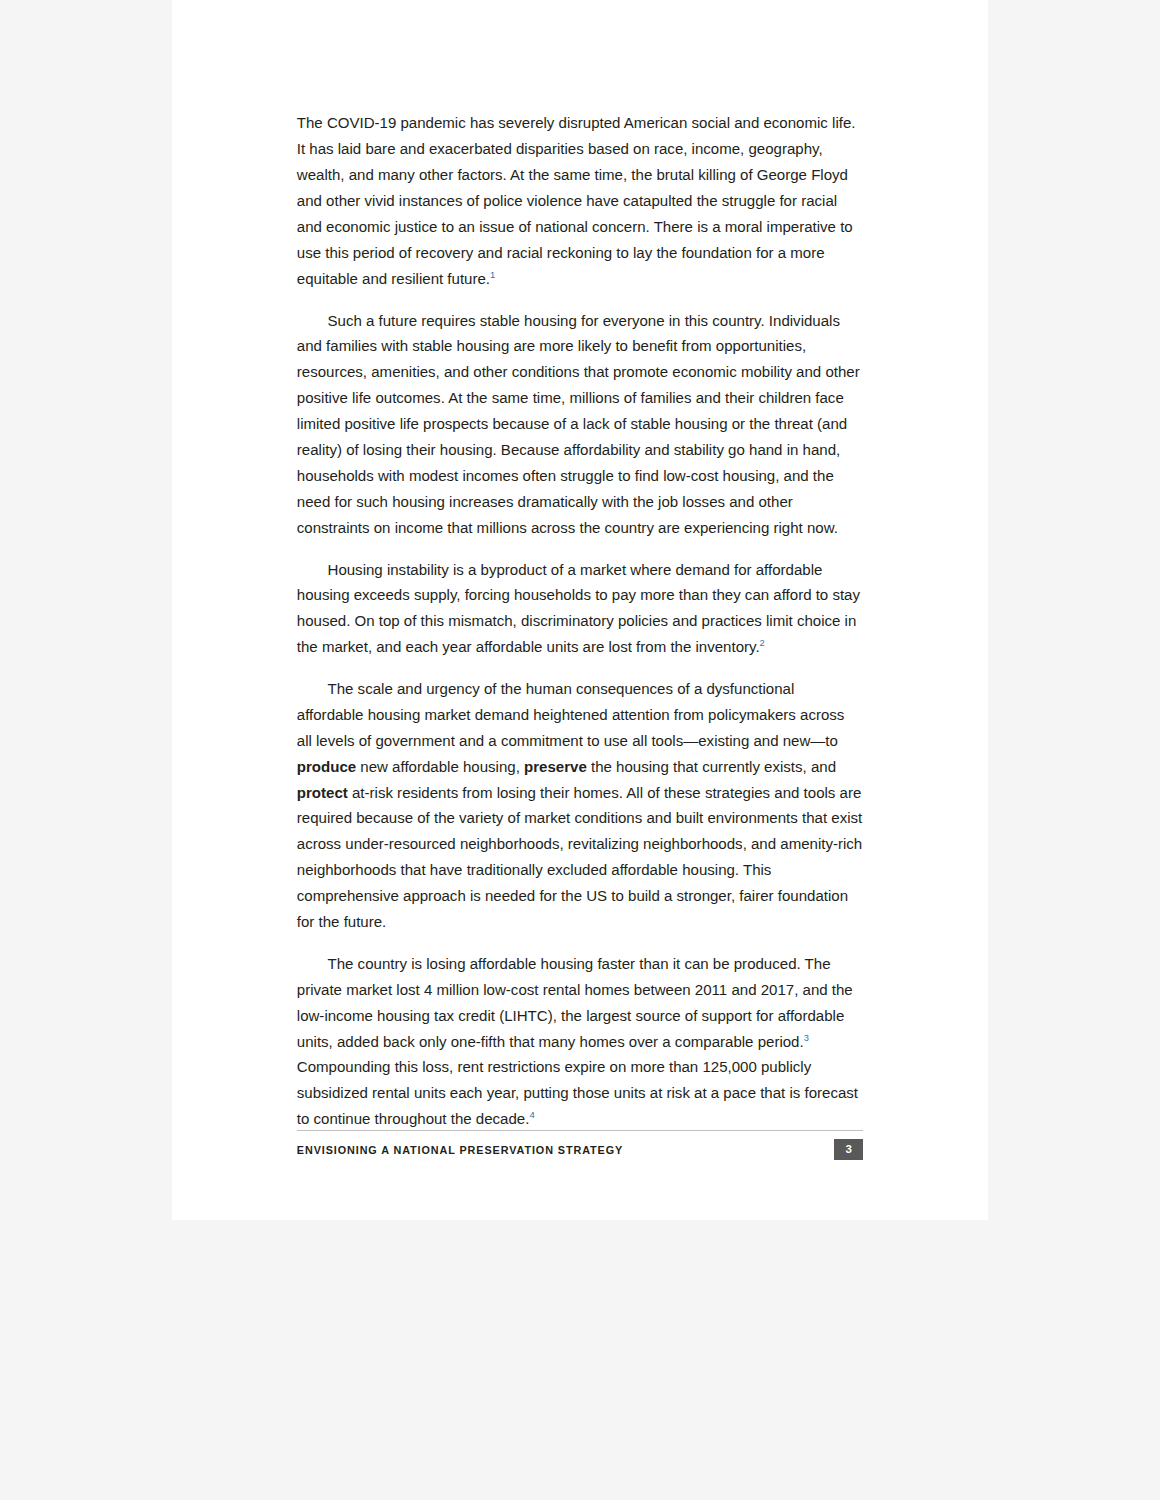The COVID-19 pandemic has severely disrupted American social and economic life. It has laid bare and exacerbated disparities based on race, income, geography, wealth, and many other factors. At the same time, the brutal killing of George Floyd and other vivid instances of police violence have catapulted the struggle for racial and economic justice to an issue of national concern. There is a moral imperative to use this period of recovery and racial reckoning to lay the foundation for a more equitable and resilient future.1
Such a future requires stable housing for everyone in this country. Individuals and families with stable housing are more likely to benefit from opportunities, resources, amenities, and other conditions that promote economic mobility and other positive life outcomes. At the same time, millions of families and their children face limited positive life prospects because of a lack of stable housing or the threat (and reality) of losing their housing. Because affordability and stability go hand in hand, households with modest incomes often struggle to find low-cost housing, and the need for such housing increases dramatically with the job losses and other constraints on income that millions across the country are experiencing right now.
Housing instability is a byproduct of a market where demand for affordable housing exceeds supply, forcing households to pay more than they can afford to stay housed. On top of this mismatch, discriminatory policies and practices limit choice in the market, and each year affordable units are lost from the inventory.2
The scale and urgency of the human consequences of a dysfunctional affordable housing market demand heightened attention from policymakers across all levels of government and a commitment to use all tools—existing and new—to produce new affordable housing, preserve the housing that currently exists, and protect at-risk residents from losing their homes. All of these strategies and tools are required because of the variety of market conditions and built environments that exist across under-resourced neighborhoods, revitalizing neighborhoods, and amenity-rich neighborhoods that have traditionally excluded affordable housing. This comprehensive approach is needed for the US to build a stronger, fairer foundation for the future.
The country is losing affordable housing faster than it can be produced. The private market lost 4 million low-cost rental homes between 2011 and 2017, and the low-income housing tax credit (LIHTC), the largest source of support for affordable units, added back only one-fifth that many homes over a comparable period.3 Compounding this loss, rent restrictions expire on more than 125,000 publicly subsidized rental units each year, putting those units at risk at a pace that is forecast to continue throughout the decade.4
Envisioning a National Preservation Strategy 3